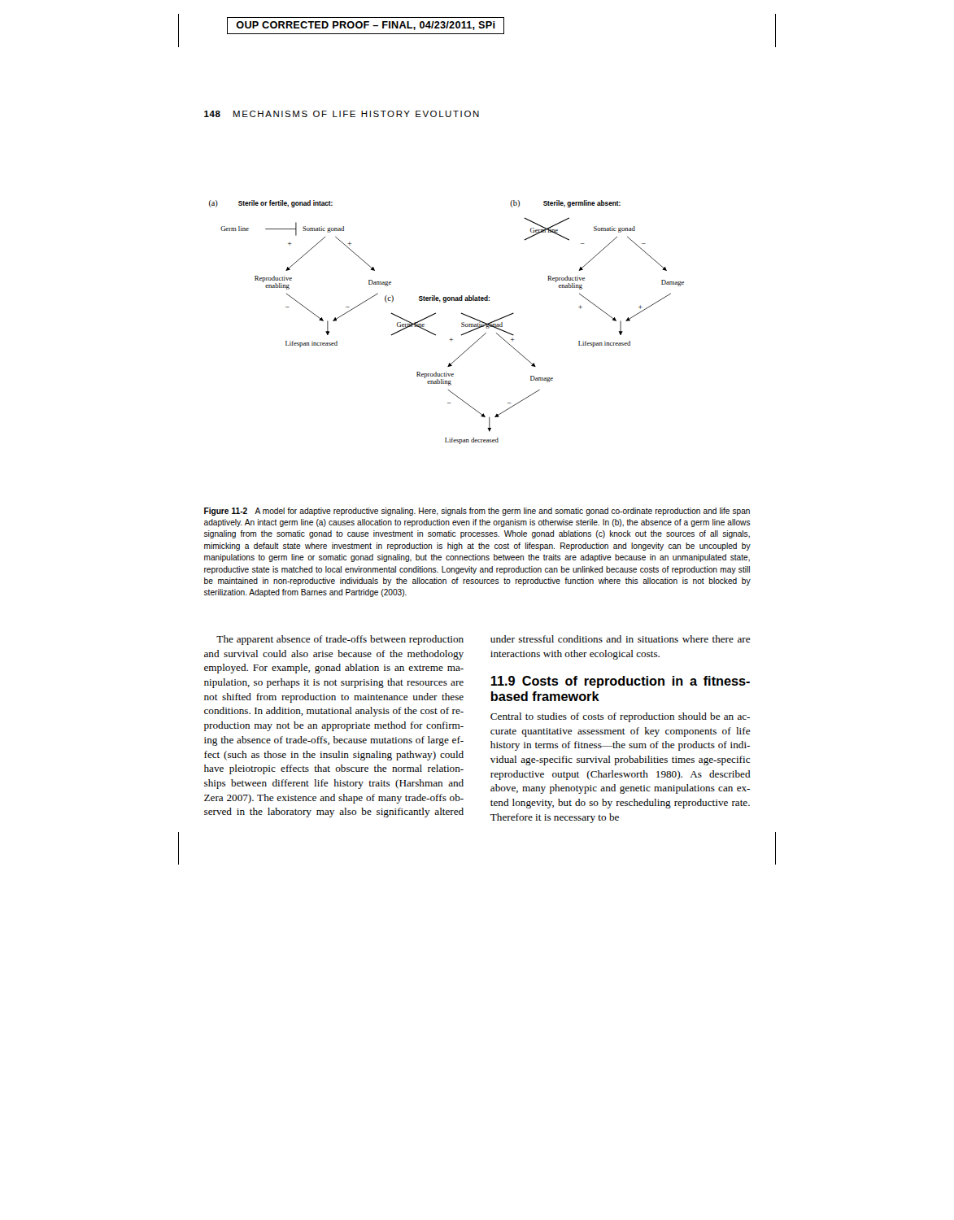OUP CORRECTED PROOF – FINAL, 04/23/2011, SPi
148 Mechanisms of Life History Evolution
(a) Sterile or fertile, gonad intact: Germ line Somatic gonad + + Reproductive enabling Damage − − Lifespan increased (b) Sterile, germline absent: Germ line Somatic gonad − − Reproductive enabling Damage + + Lifespan increased (c) Sterile, gonad ablated: Germ line Somatic gonad + + Reproductive enabling Damage − − Lifespan decreased
Figure 11-2 A model for adaptive reproductive signaling. Here, signals from the germ line and somatic gonad co-ordinate reproduction and life span adaptively. An intact germ line (a) causes allocation to reproduction even if the organism is otherwise sterile. In (b), the absence of a germ line allows signaling from the somatic gonad to cause investment in somatic processes. Whole gonad ablations (c) knock out the sources of all signals, mimicking a default state where investment in reproduction is high at the cost of lifespan. Reproduction and longevity can be uncoupled by manipulations to germ line or somatic gonad signaling, but the connections between the traits are adaptive because in an unmanipulated state, reproductive state is matched to local environmental conditions. Longevity and reproduction can be unlinked because costs of reproduction may still be maintained in non-reproductive individuals by the allocation of resources to reproductive function where this allocation is not blocked by sterilization. Adapted from Barnes and Partridge (2003).
The apparent absence of trade-offs between reproduction and survival could also arise because of the methodology employed. For example, gonad ablation is an extreme manipulation, so perhaps it is not surprising that resources are not shifted from reproduction to maintenance under these conditions. In addition, mutational analysis of the cost of reproduction may not be an appropriate method for confirming the absence of trade-offs, because mutations of large effect (such as those in the insulin signaling pathway) could have pleiotropic effects that obscure the normal relationships between different life history traits (Harshman and Zera 2007). The existence and shape of many trade-offs observed in the laboratory may also be significantly altered under stressful conditions and in situations where there are interactions with other ecological costs.
11.9 Costs of reproduction in a fitness-based framework
Central to studies of costs of reproduction should be an accurate quantitative assessment of key components of life history in terms of fitness—the sum of the products of individual age-specific survival probabilities times age-specific reproductive output (Charlesworth 1980). As described above, many phenotypic and genetic manipulations can extend longevity, but do so by rescheduling reproductive rate. Therefore it is necessary to be